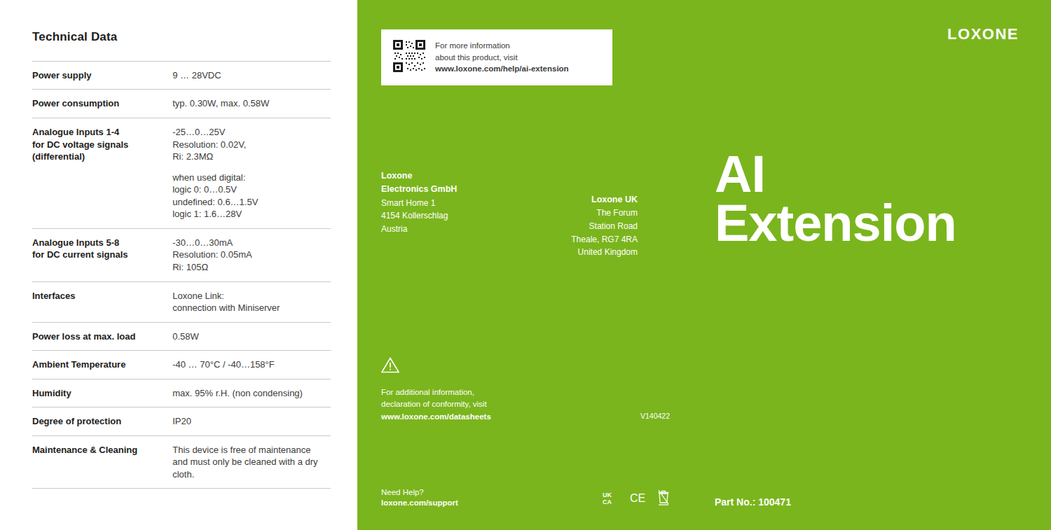Technical Data
| Power supply | 9 … 28VDC |
| Power consumption | typ. 0.30W, max. 0.58W |
| Analogue Inputs 1-4 for DC voltage signals (differential) | -25…0…25V Resolution: 0.02V, Ri: 2.3MΩ when used digital: logic 0: 0…0.5V undefined: 0.6…1.5V logic 1: 1.6…28V |
| Analogue Inputs 5-8 for DC current signals | -30…0…30mA Resolution: 0.05mA Ri: 105Ω |
| Interfaces | Loxone Link: connection with Miniserver |
| Power loss at max. load | 0.58W |
| Ambient Temperature | -40 … 70°C / -40…158°F |
| Humidity | max. 95% r.H. (non condensing) |
| Degree of protection | IP20 |
| Maintenance & Cleaning | This device is free of maintenance and must only be cleaned with a dry cloth. |
For more information
about this product, visit
www.loxone.com/help/ai-extension
Loxone Electronics GmbH Smart Home 1
4154 Kollerschlag
Austria
Loxone UK The Forum
Station Road
Theale, RG7 4RA
United Kingdom
For additional information,
declaration of conformity, visit
www.loxone.com/datasheets V140422
Need Help?
loxone.com/support
UK CA CE
LOXONE
AI Extension
Part No.: 100471